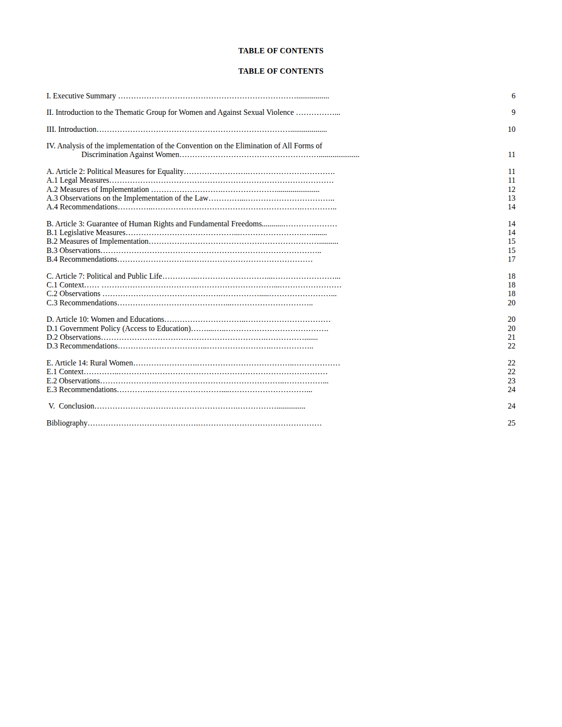TABLE OF CONTENTS
TABLE OF CONTENTS
| I. Executive Summary ……………………………………………………………................. | 6 |
| II. Introduction to the Thematic Group for Women and Against Sexual Violence ……………... | 9 |
| III. Introduction…………………………………………………………………................... | 10 |
| IV. Analysis of the implementation of the Convention on the Elimination of All Forms of Discrimination Against Women………………………………………………..................... | 11 |
| A. Article 2: Political Measures for Equality…………………….……………………………. | 11 |
| A.1 Legal Measures…………………………………………………………………………… | 11 |
| A.2 Measures of Implementation ……………………….…………………...................... | 12 |
| A.3 Observations on the Implementation of the Law…………...…………………………….. | 13 |
| A.4 Recommendations…………..………………………………………………….………….. | 14 |
| B. Article 3: Guarantee of Human Rights and Fundamental Freedoms...........………………… | 14 |
| B.1 Legislative Measures……………………………………...…………………….…........ | 14 |
| B.2 Measures of Implementation………………………………………………………….......... | 15 |
| B.3 Observations………………………………………………………………………….. | 15 |
| B.4 Recommendations……………………….………………………………………… | 17 |
| C. Article 7: Political and Public Life…………..………………………...……………………... | 18 |
| C.1 Context…… ……………………………….…………………………...…………………… | 18 |
| C.2 Observations ……………………………………….…………….....……………………... | 18 |
| C.3 Recommendations……………………………………...………………………….. | 20 |
| D. Article 10: Women and Educations…………………………..…………………………… | 20 |
| D.1 Government Policy (Access to Education)……....…..…………………………………. | 20 |
| D.2 Observations……………………………………………………….……………....... | 21 |
| D.3 Recommendations……………………………..…………………….…………….. | 22 |
| E. Article 14: Rural Women…………………….………………………………..……………… | 22 |
| E.1 Context…………..……………………………………………………………………… | 22 |
| E.2 Observations………………….…………………………………………..……………... | 23 |
| E.3 Recommendations…………..………………………....…………………………... | 24 |
| V. Conclusion………………….…………………………….……………............... | 24 |
| Bibliography…………………………………….………………………………………… | 25 |